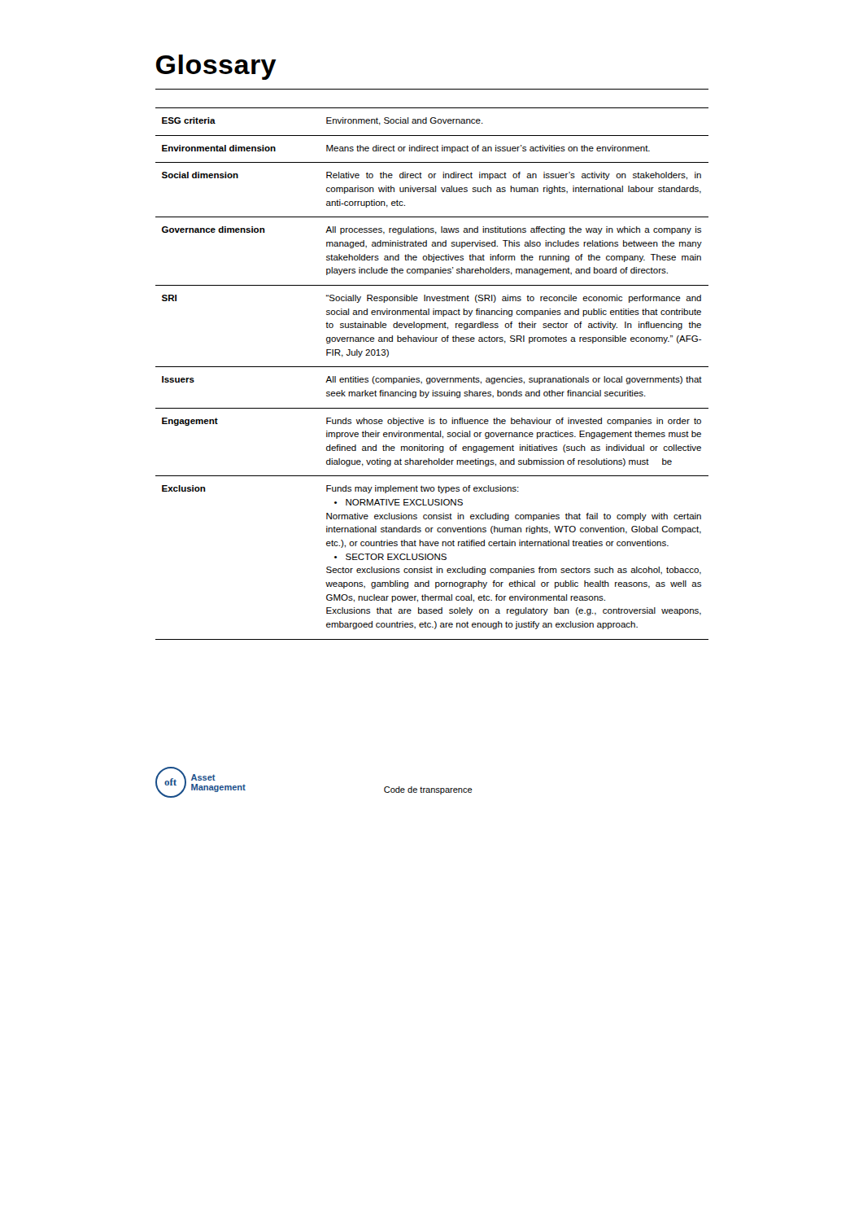Glossary
| ESG criteria | Environment, Social and Governance. |
| Environmental dimension | Means the direct or indirect impact of an issuer’s activities on the environment. |
| Social dimension | Relative to the direct or indirect impact of an issuer’s activity on stakeholders, in comparison with universal values such as human rights, international labour standards, anti-corruption, etc. |
| Governance dimension | All processes, regulations, laws and institutions affecting the way in which a company is managed, administrated and supervised. This also includes relations between the many stakeholders and the objectives that inform the running of the company. These main players include the companies’ shareholders, management, and board of directors. |
| SRI | “Socially Responsible Investment (SRI) aims to reconcile economic performance and social and environmental impact by financing companies and public entities that contribute to sustainable development, regardless of their sector of activity. In influencing the governance and behaviour of these actors, SRI promotes a responsible economy.” (AFG-FIR, July 2013) |
| Issuers | All entities (companies, governments, agencies, supranationals or local governments) that seek market financing by issuing shares, bonds and other financial securities. |
| Engagement | Funds whose objective is to influence the behaviour of invested companies in order to improve their environmental, social or governance practices. Engagement themes must be defined and the monitoring of engagement initiatives (such as individual or collective dialogue, voting at shareholder meetings, and submission of resolutions) must be |
| Exclusion | Funds may implement two types of exclusions: NORMATIVE EXCLUSIONS Normative exclusions consist in excluding companies that fail to comply with certain international standards or conventions (human rights, WTO convention, Global Compact, etc.), or countries that have not ratified certain international treaties or conventions. SECTOR EXCLUSIONS Sector exclusions consist in excluding companies from sectors such as alcohol, tobacco, weapons, gambling and pornography for ethical or public health reasons, as well as GMOs, nuclear power, thermal coal, etc. for environmental reasons. Exclusions that are based solely on a regulatory ban (e.g., controversial weapons, embargoed countries, etc.) are not enough to justify an exclusion approach. |
oft
Asset Management
Code de transparence